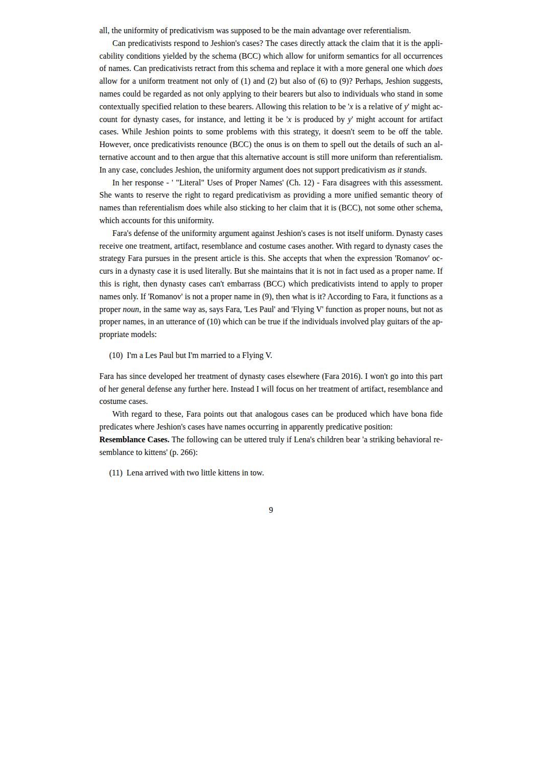all, the uniformity of predicativism was supposed to be the main advantage over referentialism.
Can predicativists respond to Jeshion's cases? The cases directly attack the claim that it is the applicability conditions yielded by the schema (BCC) which allow for uniform semantics for all occurrences of names. Can predicativists retract from this schema and replace it with a more general one which does allow for a uniform treatment not only of (1) and (2) but also of (6) to (9)? Perhaps, Jeshion suggests, names could be regarded as not only applying to their bearers but also to individuals who stand in some contextually specified relation to these bearers. Allowing this relation to be 'x is a relative of y' might account for dynasty cases, for instance, and letting it be 'x is produced by y' might account for artifact cases. While Jeshion points to some problems with this strategy, it doesn't seem to be off the table. However, once predicativists renounce (BCC) the onus is on them to spell out the details of such an alternative account and to then argue that this alternative account is still more uniform than referentialism. In any case, concludes Jeshion, the uniformity argument does not support predicativism as it stands.
In her response - ' "Literal" Uses of Proper Names' (Ch. 12) - Fara disagrees with this assessment. She wants to reserve the right to regard predicativism as providing a more unified semantic theory of names than referentialism does while also sticking to her claim that it is (BCC), not some other schema, which accounts for this uniformity.
Fara's defense of the uniformity argument against Jeshion's cases is not itself uniform. Dynasty cases receive one treatment, artifact, resemblance and costume cases another. With regard to dynasty cases the strategy Fara pursues in the present article is this. She accepts that when the expression 'Romanov' occurs in a dynasty case it is used literally. But she maintains that it is not in fact used as a proper name. If this is right, then dynasty cases can't embarrass (BCC) which predicativists intend to apply to proper names only. If 'Romanov' is not a proper name in (9), then what is it? According to Fara, it functions as a proper noun, in the same way as, says Fara, 'Les Paul' and 'Flying V' function as proper nouns, but not as proper names, in an utterance of (10) which can be true if the individuals involved play guitars of the appropriate models:
(10) I'm a Les Paul but I'm married to a Flying V.
Fara has since developed her treatment of dynasty cases elsewhere (Fara 2016). I won't go into this part of her general defense any further here. Instead I will focus on her treatment of artifact, resemblance and costume cases.
With regard to these, Fara points out that analogous cases can be produced which have bona fide predicates where Jeshion's cases have names occurring in apparently predicative position:
Resemblance Cases. The following can be uttered truly if Lena's children bear 'a striking behavioral resemblance to kittens' (p. 266):
(11) Lena arrived with two little kittens in tow.
9